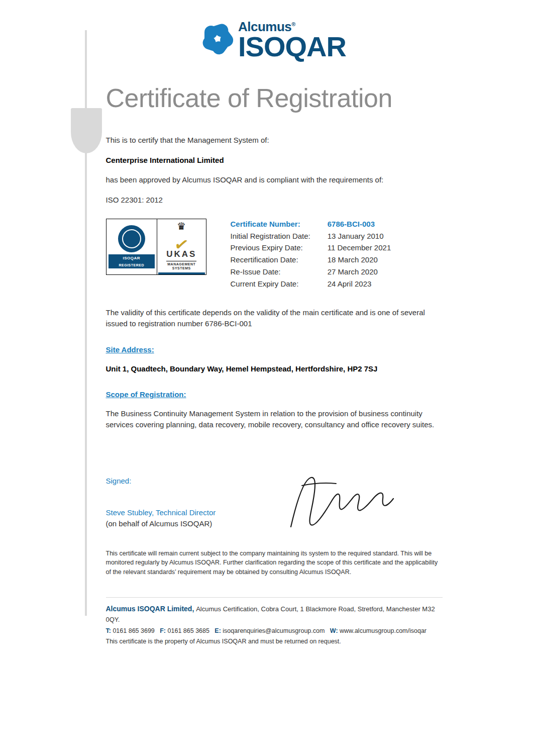Alcumus®
ISOQAR
Certificate of Registration
This is to certify that the Management System of:
Centerprise International Limited
has been approved by Alcumus ISOQAR and is compliant with the requirements of:
ISO 22301: 2012
ISOQAR
REGISTERED
♛
✓
UKAS
MANAGEMENT
SYSTEMS
0026
| Certificate Number: | 6786-BCI-003 |
| Initial Registration Date: | 13 January 2010 |
| Previous Expiry Date: | 11 December 2021 |
| Recertification Date: | 18 March 2020 |
| Re-Issue Date: | 27 March 2020 |
| Current Expiry Date: | 24 April 2023 |
The validity of this certificate depends on the validity of the main certificate and is one of several issued to registration number 6786-BCI-001
Site Address:
Unit 1, Quadtech, Boundary Way, Hemel Hempstead, Hertfordshire, HP2 7SJ
Scope of Registration:
The Business Continuity Management System in relation to the provision of business continuity services covering planning, data recovery, mobile recovery, consultancy and office recovery suites.
Signed:
Steve Stubley, Technical Director
(on behalf of Alcumus ISOQAR)
This certificate will remain current subject to the company maintaining its system to the required standard. This will be monitored regularly by Alcumus ISOQAR. Further clarification regarding the scope of this certificate and the applicability of the relevant standards’ requirement may be obtained by consulting Alcumus ISOQAR.
Alcumus ISOQAR Limited, Alcumus Certification, Cobra Court, 1 Blackmore Road, Stretford, Manchester M32 0QY.
T: 0161 865 3699 F: 0161 865 3685 E: isoqarenquiries@alcumusgroup.com W: www.alcumusgroup.com/isoqar
This certificate is the property of Alcumus ISOQAR and must be returned on request.